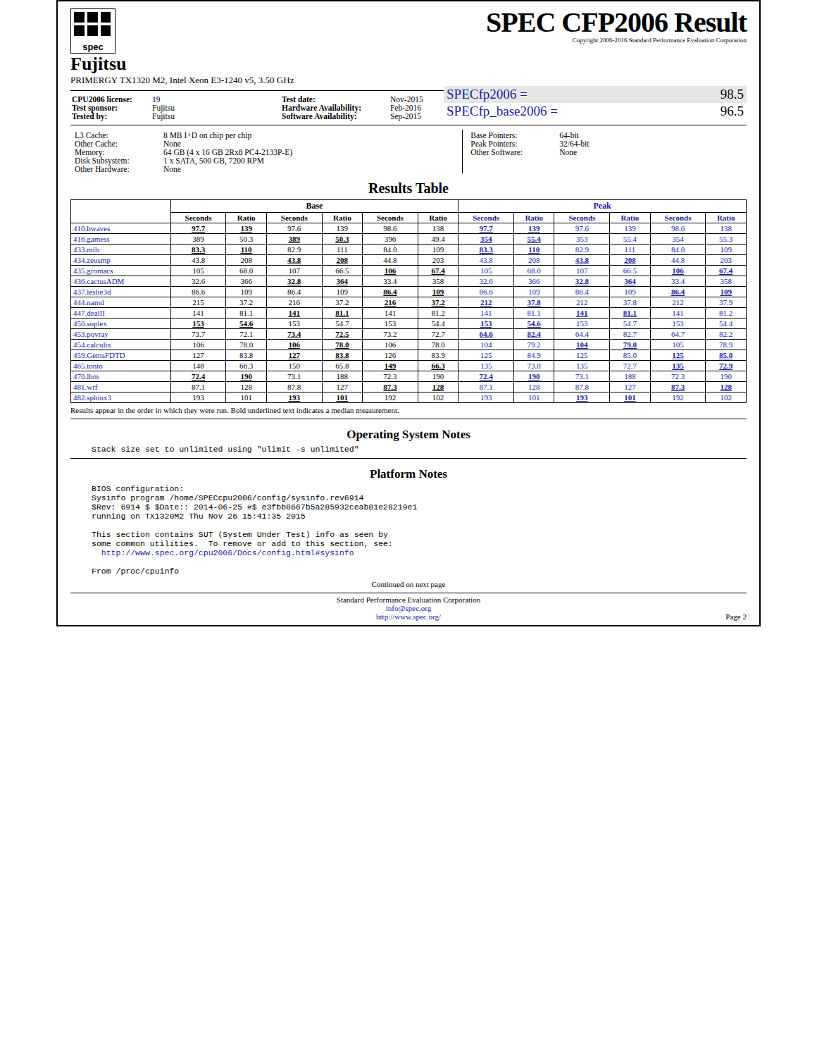spec
SPEC CFP2006 Result
Copyright 2006-2016 Standard Performance Evaluation Corporation
Fujitsu
PRIMERGY TX1320 M2, Intel Xeon E3-1240 v5, 3.50 GHz
| SPECfp2006 = | 98.5 |
| SPECfp_base2006 = | 96.5 |
| CPU2006 license: | 19 | Test date: | Nov-2015 |
| Test sponsor: | Fujitsu | Hardware Availability: | Feb-2016 |
| Tested by: | Fujitsu | Software Availability: | Sep-2015 |
| / L3 Cache: / 8 MB I+D on chip per chip / / Other Cache: / None / / Memory: / 64 GB (4 x 16 GB 2Rx8 PC4-2133P-E) / / Disk Subsystem: / 1 x SATA, 500 GB, 7200 RPM / / Other Hardware: / None / | / Base Pointers: / 64-bit / / Peak Pointers: / 32/64-bit / / Other Software: / None / |
Results Table
| | Base | Peak |
| --- | --- | --- |
| Seconds | Ratio | Seconds | Ratio | Seconds | Ratio | Seconds | Ratio | Seconds | Ratio | Seconds | Ratio |
| 410.bwaves | 97.7 | 139 | 97.6 | 139 | 98.6 | 138 | 97.7 | 139 | 97.6 | 139 | 98.6 | 138 |
| 416.gamess | 389 | 50.3 | 389 | 50.3 | 396 | 49.4 | 354 | 55.4 | 353 | 55.4 | 354 | 55.3 |
| 433.milc | 83.3 | 110 | 82.9 | 111 | 84.0 | 109 | 83.3 | 110 | 82.9 | 111 | 84.0 | 109 |
| 434.zeusmp | 43.8 | 208 | 43.8 | 208 | 44.8 | 203 | 43.8 | 208 | 43.8 | 208 | 44.8 | 203 |
| 435.gromacs | 105 | 68.0 | 107 | 66.5 | 106 | 67.4 | 105 | 68.0 | 107 | 66.5 | 106 | 67.4 |
| 436.cactusADM | 32.6 | 366 | 32.8 | 364 | 33.4 | 358 | 32.6 | 366 | 32.8 | 364 | 33.4 | 358 |
| 437.leslie3d | 86.6 | 109 | 86.4 | 109 | 86.4 | 109 | 86.6 | 109 | 86.4 | 109 | 86.4 | 109 |
| 444.namd | 215 | 37.2 | 216 | 37.2 | 216 | 37.2 | 212 | 37.8 | 212 | 37.8 | 212 | 37.9 |
| 447.dealII | 141 | 81.1 | 141 | 81.1 | 141 | 81.2 | 141 | 81.1 | 141 | 81.1 | 141 | 81.2 |
| 450.soplex | 153 | 54.6 | 153 | 54.7 | 153 | 54.4 | 153 | 54.6 | 153 | 54.7 | 153 | 54.4 |
| 453.povray | 73.7 | 72.1 | 73.4 | 72.5 | 73.2 | 72.7 | 64.6 | 82.4 | 64.4 | 82.7 | 64.7 | 82.2 |
| 454.calculix | 106 | 78.0 | 106 | 78.0 | 106 | 78.0 | 104 | 79.2 | 104 | 79.0 | 105 | 78.9 |
| 459.GemsFDTD | 127 | 83.8 | 127 | 83.8 | 126 | 83.9 | 125 | 84.9 | 125 | 85.0 | 125 | 85.0 |
| 465.tonto | 148 | 66.3 | 150 | 65.8 | 149 | 66.3 | 135 | 73.0 | 135 | 72.7 | 135 | 72.9 |
| 470.lbm | 72.4 | 190 | 73.1 | 188 | 72.3 | 190 | 72.4 | 190 | 73.1 | 188 | 72.3 | 190 |
| 481.wrf | 87.1 | 128 | 87.8 | 127 | 87.3 | 128 | 87.1 | 128 | 87.8 | 127 | 87.3 | 128 |
| 482.sphinx3 | 193 | 101 | 193 | 101 | 192 | 102 | 193 | 101 | 193 | 101 | 192 | 102 |
Results appear in the order in which they were run. Bold underlined text indicates a median measurement.
Operating System Notes
Stack size set to unlimited using "ulimit -s unlimited"
Platform Notes
BIOS configuration:
Sysinfo program /home/SPECcpu2006/config/sysinfo.rev6914
$Rev: 6914 $ $Date:: 2014-06-25 #$ e3fbb8667b5a285932ceab81e28219e1
running on TX1320M2 Thu Nov 26 15:41:35 2015

This section contains SUT (System Under Test) info as seen by
some common utilities.  To remove or add to this section, see:
  http://www.spec.org/cpu2006/Docs/config.html#sysinfo

From /proc/cpuinfo
Continued on next page
Standard Performance Evaluation Corporation
info@spec.org
http://www.spec.org/
Page 2